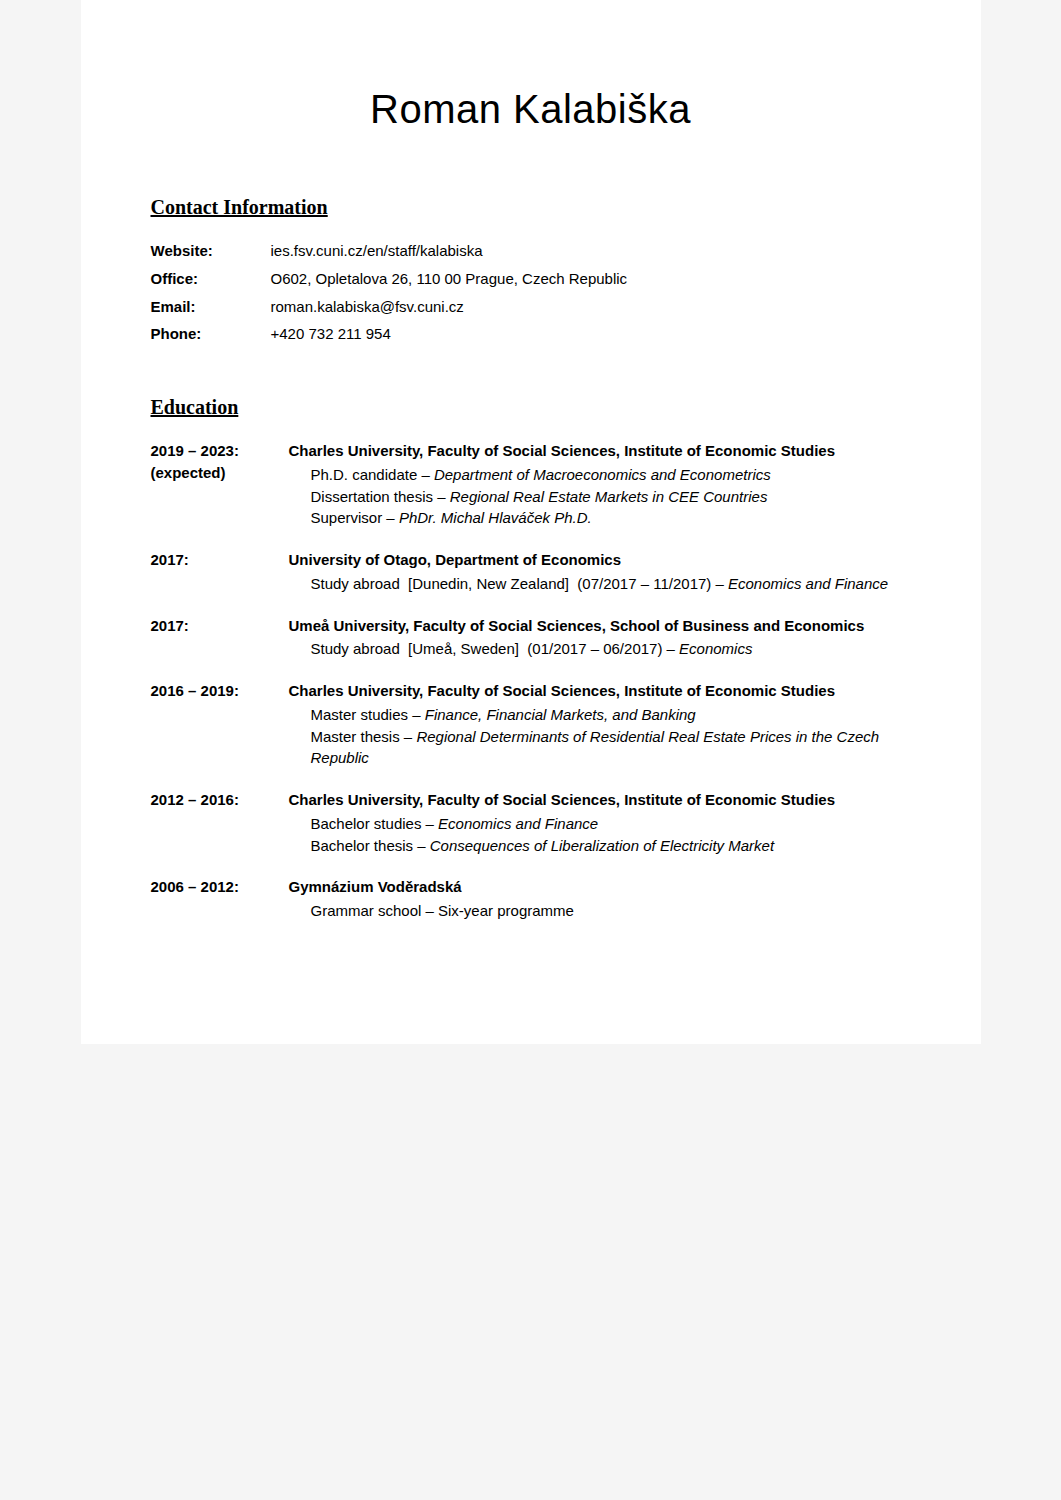Roman Kalabiška
Contact Information
| Website: | ies.fsv.cuni.cz/en/staff/kalabiska |
| Office: | O602, Opletalova 26, 110 00 Prague, Czech Republic |
| Email: | roman.kalabiska@fsv.cuni.cz |
| Phone: | +420 732 211 954 |
Education
| 2019 – 2023: (expected) | Charles University, Faculty of Social Sciences, Institute of Economic Studies Ph.D. candidate – Department of Macroeconomics and Econometrics Dissertation thesis – Regional Real Estate Markets in CEE Countries Supervisor – PhDr. Michal Hlaváček Ph.D. |
| 2017: | University of Otago, Department of Economics Study abroad [Dunedin, New Zealand] (07/2017 – 11/2017) – Economics and Finance |
| 2017: | Umeå University, Faculty of Social Sciences, School of Business and Economics Study abroad [Umeå, Sweden] (01/2017 – 06/2017) – Economics |
| 2016 – 2019: | Charles University, Faculty of Social Sciences, Institute of Economic Studies Master studies – Finance, Financial Markets, and Banking Master thesis – Regional Determinants of Residential Real Estate Prices in the Czech Republic |
| 2012 – 2016: | Charles University, Faculty of Social Sciences, Institute of Economic Studies Bachelor studies – Economics and Finance Bachelor thesis – Consequences of Liberalization of Electricity Market |
| 2006 – 2012: | Gymnázium Voděradská Grammar school – Six-year programme |